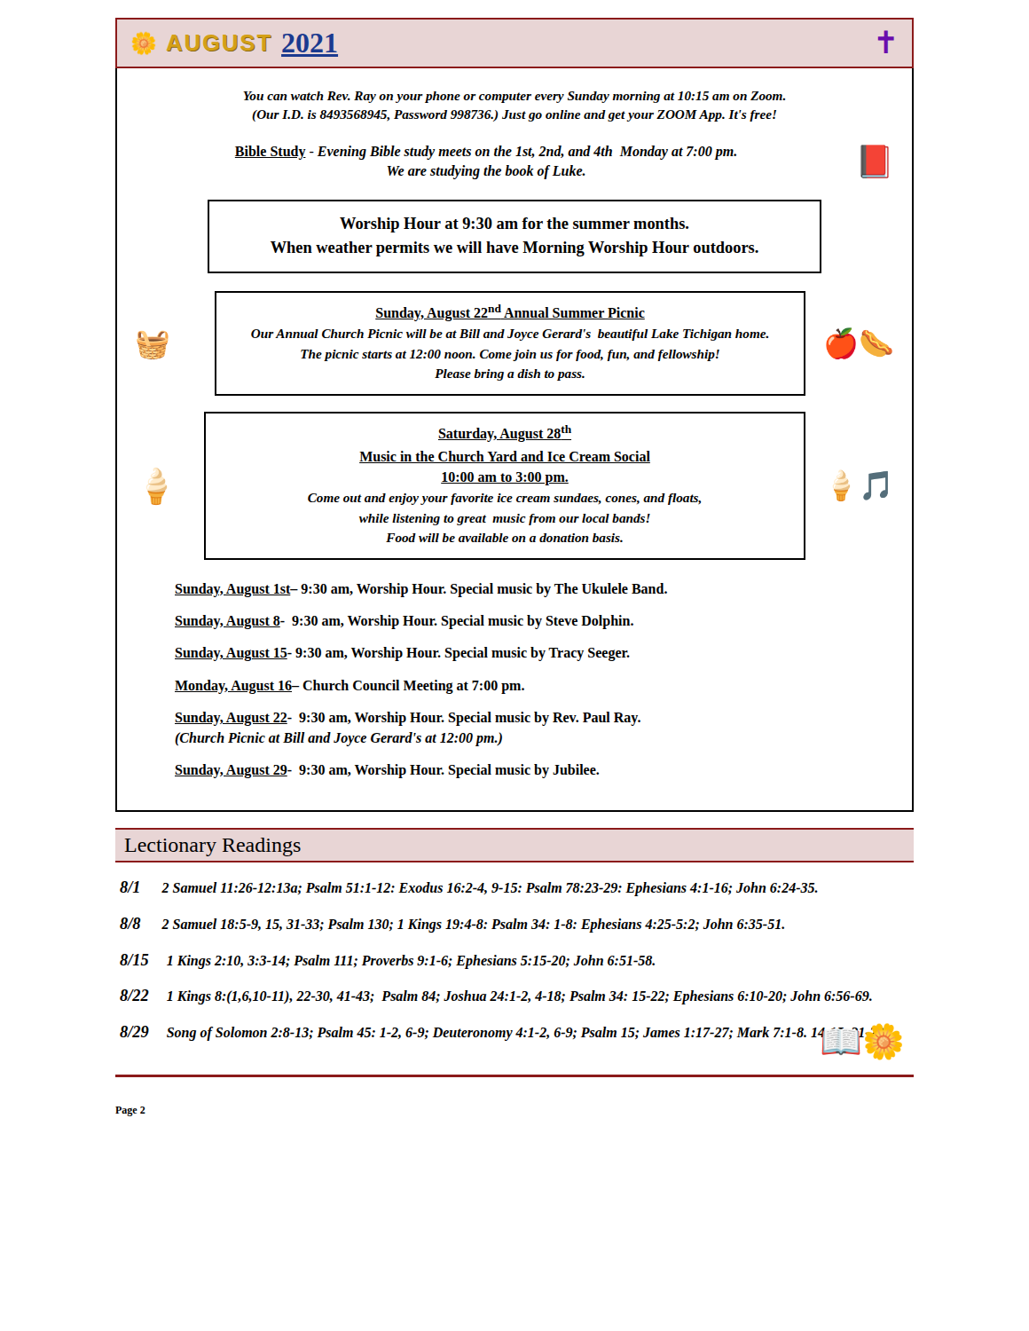🌼 AUGUST 2021
✝
You can watch Rev. Ray on your phone or computer every Sunday morning at 10:15 am on Zoom.
(Our I.D. is 8493568945, Password 998736.) Just go online and get your ZOOM App. It's free!
Bible Study - Evening Bible study meets on the 1st, 2nd, and 4th Monday at 7:00 pm.
We are studying the book of Luke.
📕
Worship Hour at 9:30 am for the summer months.
When weather permits we will have Morning Worship Hour outdoors.
🧺
Sunday, August 22nd Annual Summer Picnic
Our Annual Church Picnic will be at Bill and Joyce Gerard's beautiful Lake Tichigan home.
The picnic starts at 12:00 noon. Come join us for food, fun, and fellowship!
Please bring a dish to pass.
🍎🌭
🍦
Saturday, August 28th Music in the Church Yard and Ice Cream Social
10:00 am to 3:00 pm.
Come out and enjoy your favorite ice cream sundaes, cones, and floats,
while listening to great music from our local bands!
Food will be available on a donation basis.
🍦🎵
Sunday, August 1st– 9:30 am, Worship Hour. Special music by The Ukulele Band.
Sunday, August 8- 9:30 am, Worship Hour. Special music by Steve Dolphin.
Sunday, August 15- 9:30 am, Worship Hour. Special music by Tracy Seeger.
Monday, August 16– Church Council Meeting at 7:00 pm.
Sunday, August 22- 9:30 am, Worship Hour. Special music by Rev. Paul Ray.
(Church Picnic at Bill and Joyce Gerard's at 12:00 pm.)
Sunday, August 29- 9:30 am, Worship Hour. Special music by Jubilee.
Lectionary Readings
8/1 2 Samuel 11:26-12:13a; Psalm 51:1-12: Exodus 16:2-4, 9-15: Psalm 78:23-29: Ephesians 4:1-16; John 6:24-35.
8/8 2 Samuel 18:5-9, 15, 31-33; Psalm 130; 1 Kings 19:4-8: Psalm 34: 1-8: Ephesians 4:25-5:2; John 6:35-51.
8/15 1 Kings 2:10, 3:3-14; Psalm 111; Proverbs 9:1-6; Ephesians 5:15-20; John 6:51-58.
8/22 1 Kings 8:(1,6,10-11), 22-30, 41-43; Psalm 84; Joshua 24:1-2, 4-18; Psalm 34: 15-22; Ephesians 6:10-20; John 6:56-69.
8/29 Song of Solomon 2:8-13; Psalm 45: 1-2, 6-9; Deuteronomy 4:1-2, 6-9; Psalm 15; James 1:17-27; Mark 7:1-8. 14-15. 21-23.
📖🌼
Page 2